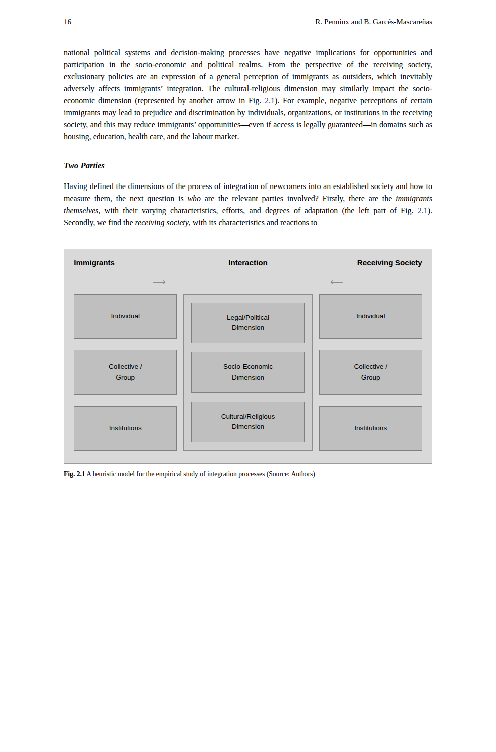16 R. Penninx and B. Garcés-Mascareñas
national political systems and decision-making processes have negative implications for opportunities and participation in the socio-economic and political realms. From the perspective of the receiving society, exclusionary policies are an expression of a general perception of immigrants as outsiders, which inevitably adversely affects immigrants’ integration. The cultural-religious dimension may similarly impact the socio-economic dimension (represented by another arrow in Fig. 2.1). For example, negative perceptions of certain immigrants may lead to prejudice and discrimination by individuals, organizations, or institutions in the receiving society, and this may reduce immigrants’ opportunities—even if access is legally guaranteed—in domains such as housing, education, health care, and the labour market.
Two Parties
Having defined the dimensions of the process of integration of newcomers into an established society and how to measure them, the next question is who are the relevant parties involved? Firstly, there are the immigrants themselves, with their varying characteristics, efforts, and degrees of adaptation (the left part of Fig. 2.1). Secondly, we find the receiving society, with its characteristics and reactions to
Immigrants Interaction Receiving Society
⟶ ⟵
Individual
Collective /
Group
Institutions
Legal/Political
Dimension
Socio-Economic
Dimension
Cultural/Religious
Dimension
Individual
Collective /
Group
Institutions
Fig. 2.1 A heuristic model for the empirical study of integration processes (Source: Authors)